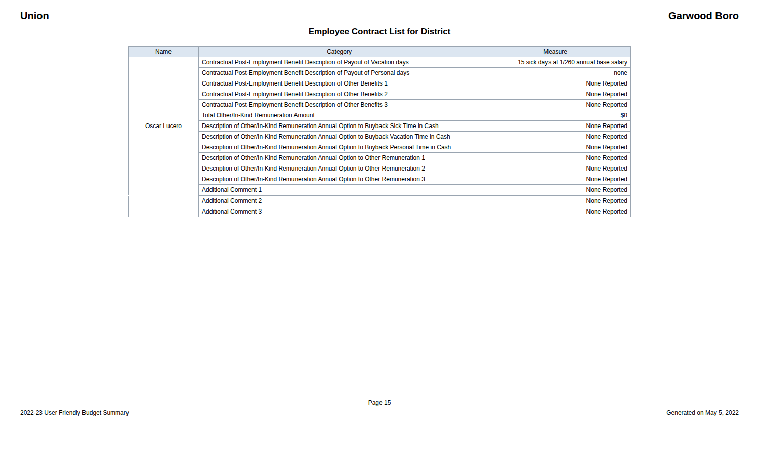Union
Garwood Boro
Employee Contract List for District
| Name | Category | Measure |
| --- | --- | --- |
| Oscar Lucero | Contractual Post-Employment Benefit Description of Payout of Vacation days | 15 sick days at 1/260 annual base salary |
| Contractual Post-Employment Benefit Description of Payout of Personal days | none |
| Contractual Post-Employment Benefit Description of Other Benefits 1 | None Reported |
| Contractual Post-Employment Benefit Description of Other Benefits 2 | None Reported |
| Contractual Post-Employment Benefit Description of Other Benefits 3 | None Reported |
| Total Other/In-Kind Remuneration Amount | $0 |
| Description of Other/In-Kind Remuneration Annual Option to Buyback Sick Time in Cash | None Reported |
| Description of Other/In-Kind Remuneration Annual Option to Buyback Vacation Time in Cash | None Reported |
| Description of Other/In-Kind Remuneration Annual Option to Buyback Personal Time in Cash | None Reported |
| Description of Other/In-Kind Remuneration Annual Option to Other Remuneration 1 | None Reported |
| Description of Other/In-Kind Remuneration Annual Option to Other Remuneration 2 | None Reported |
| Description of Other/In-Kind Remuneration Annual Option to Other Remuneration 3 | None Reported |
| Additional Comment 1 | None Reported |
| | Additional Comment 2 | None Reported |
| | Additional Comment 3 | None Reported |
Page 15
2022-23 User Friendly Budget Summary
Generated on May 5, 2022